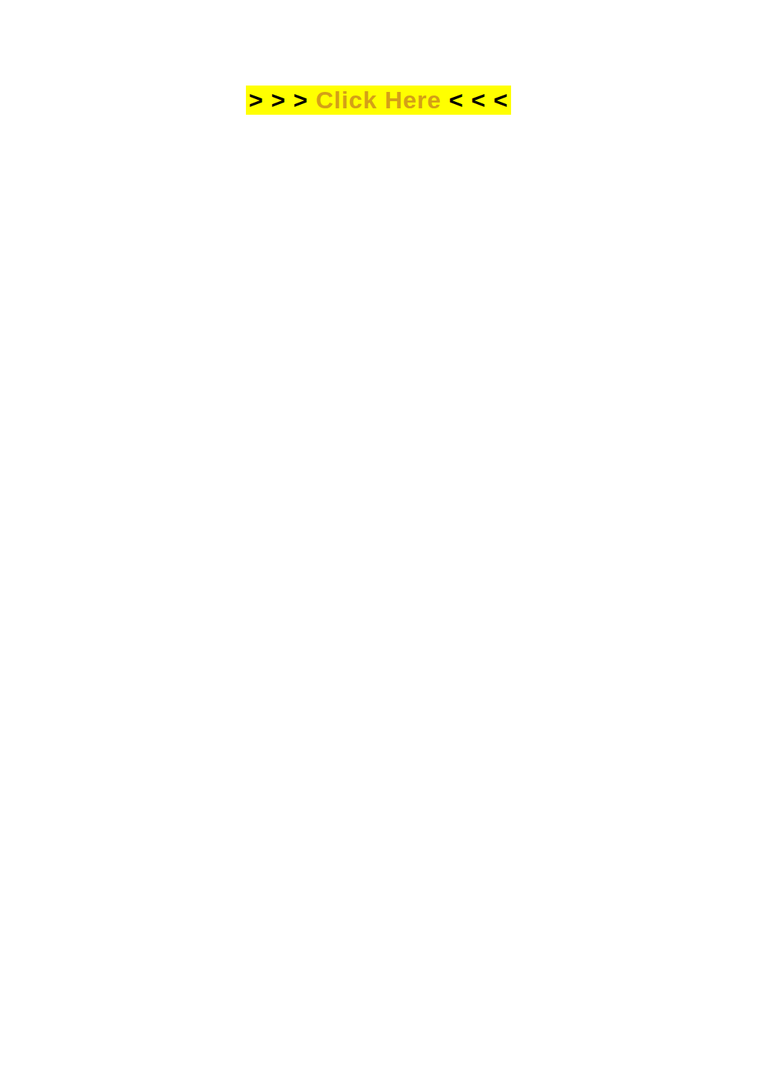> > > Click Here < < <